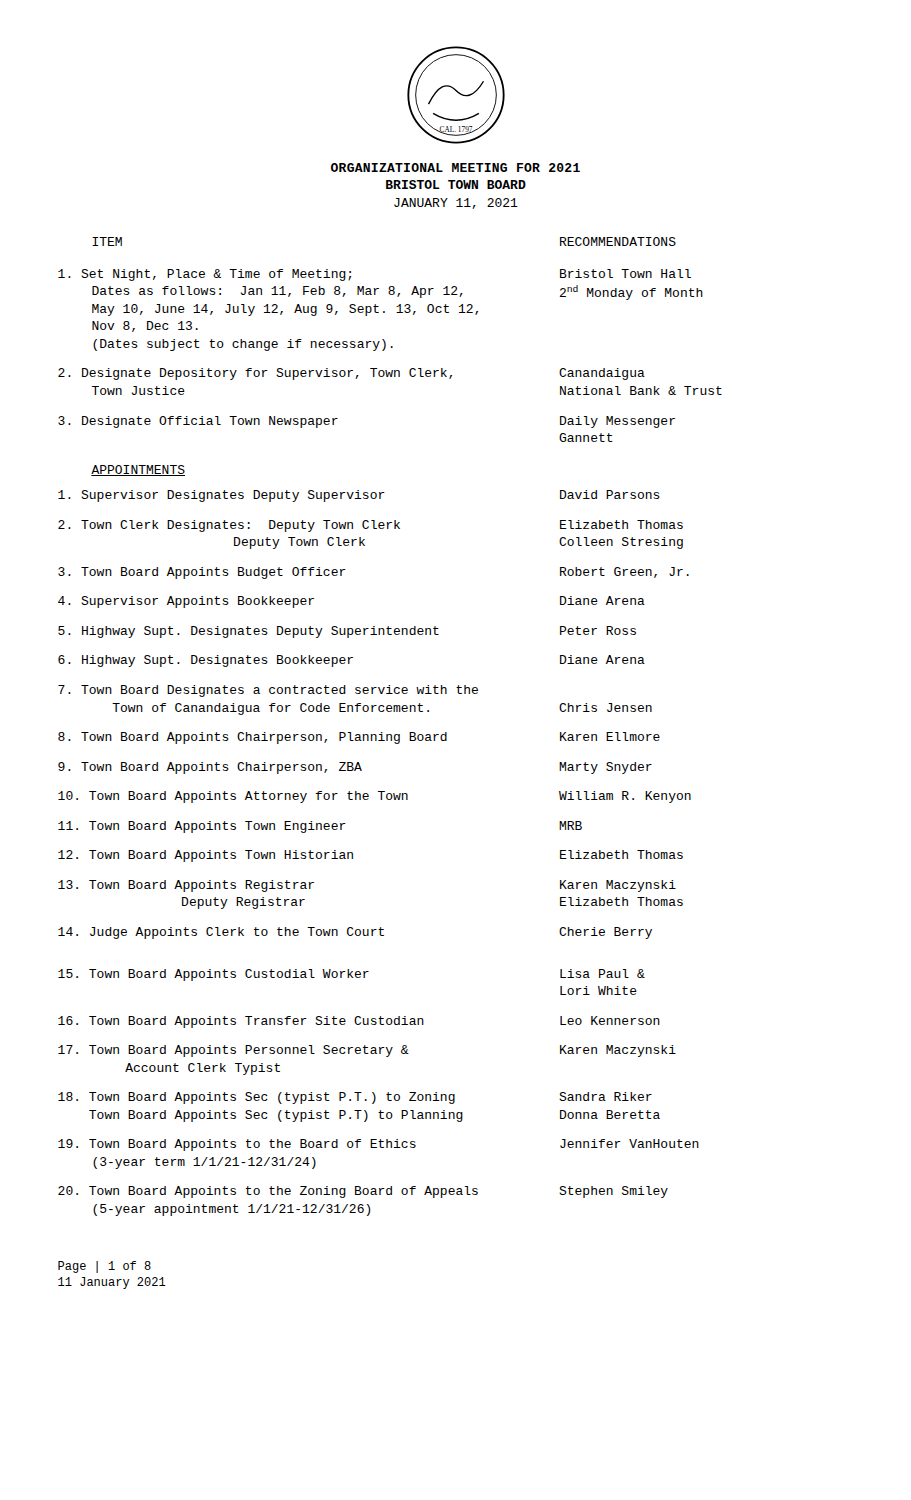ORGANIZATIONAL MEETING FOR 2021
BRISTOL TOWN BOARD
JANUARY 11, 2021
| ITEM | RECOMMENDATIONS |
| 1. Set Night, Place & Time of Meeting; Dates as follows: Jan 11, Feb 8, Mar 8, Apr 12, May 10, June 14, July 12, Aug 9, Sept. 13, Oct 12, Nov 8, Dec 13. (Dates subject to change if necessary). | Bristol Town Hall 2 nd Monday of Month |
| 2. Designate Depository for Supervisor, Town Clerk, Town Justice | Canandaigua National Bank & Trust |
| 3. Designate Official Town Newspaper | Daily Messenger Gannett |
| APPOINTMENTS | |
| 1. Supervisor Designates Deputy Supervisor | David Parsons |
| 2. Town Clerk Designates: Deputy Town Clerk Deputy Town Clerk | Elizabeth Thomas Colleen Stresing |
| 3. Town Board Appoints Budget Officer | Robert Green, Jr. |
| 4. Supervisor Appoints Bookkeeper | Diane Arena |
| 5. Highway Supt. Designates Deputy Superintendent | Peter Ross |
| 6. Highway Supt. Designates Bookkeeper | Diane Arena |
| 7. Town Board Designates a contracted service with the Town of Canandaigua for Code Enforcement. | Chris Jensen |
| 8. Town Board Appoints Chairperson, Planning Board | Karen Ellmore |
| 9. Town Board Appoints Chairperson, ZBA | Marty Snyder |
| 10. Town Board Appoints Attorney for the Town | William R. Kenyon |
| 11. Town Board Appoints Town Engineer | MRB |
| 12. Town Board Appoints Town Historian | Elizabeth Thomas |
| 13. Town Board Appoints Registrar Deputy Registrar | Karen Maczynski Elizabeth Thomas |
| 14. Judge Appoints Clerk to the Town Court | Cherie Berry |
| 15. Town Board Appoints Custodial Worker | Lisa Paul & Lori White |
| 16. Town Board Appoints Transfer Site Custodian | Leo Kennerson |
| 17. Town Board Appoints Personnel Secretary & Account Clerk Typist | Karen Maczynski |
| 18. Town Board Appoints Sec (typist P.T.) to Zoning Town Board Appoints Sec (typist P.T) to Planning | Sandra Riker Donna Beretta |
| 19. Town Board Appoints to the Board of Ethics (3-year term 1/1/21-12/31/24) | Jennifer VanHouten |
| 20. Town Board Appoints to the Zoning Board of Appeals (5-year appointment 1/1/21-12/31/26) | Stephen Smiley |
Page | 1 of 8
11 January 2021